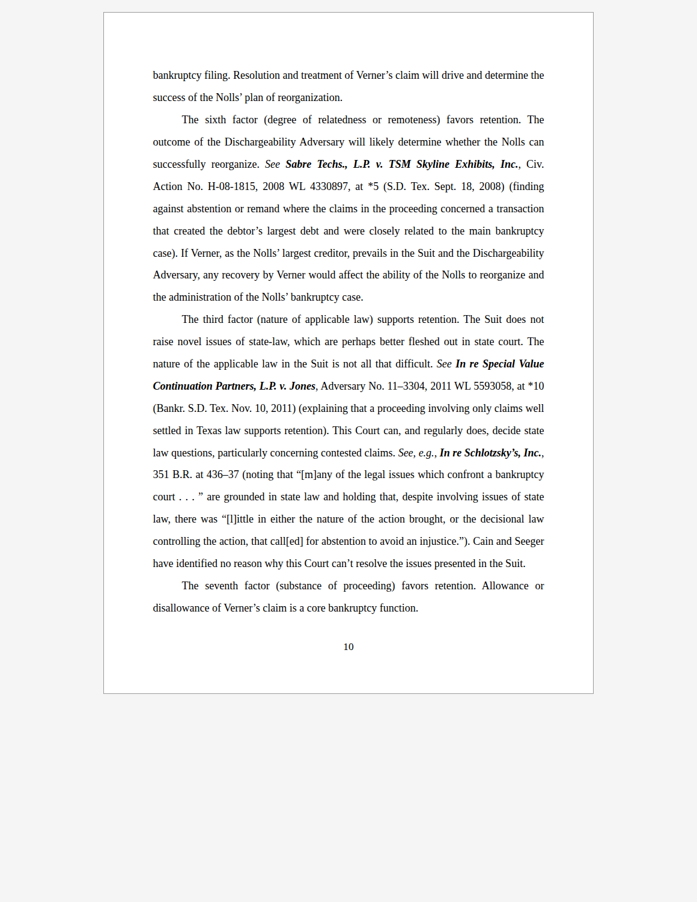bankruptcy filing. Resolution and treatment of Verner’s claim will drive and determine the success of the Nolls’ plan of reorganization.
The sixth factor (degree of relatedness or remoteness) favors retention. The outcome of the Dischargeability Adversary will likely determine whether the Nolls can successfully reorganize. See Sabre Techs., L.P. v. TSM Skyline Exhibits, Inc., Civ. Action No. H-08-1815, 2008 WL 4330897, at *5 (S.D. Tex. Sept. 18, 2008) (finding against abstention or remand where the claims in the proceeding concerned a transaction that created the debtor’s largest debt and were closely related to the main bankruptcy case). If Verner, as the Nolls’ largest creditor, prevails in the Suit and the Dischargeability Adversary, any recovery by Verner would affect the ability of the Nolls to reorganize and the administration of the Nolls’ bankruptcy case.
The third factor (nature of applicable law) supports retention. The Suit does not raise novel issues of state-law, which are perhaps better fleshed out in state court. The nature of the applicable law in the Suit is not all that difficult. See In re Special Value Continuation Partners, L.P. v. Jones, Adversary No. 11–3304, 2011 WL 5593058, at *10 (Bankr. S.D. Tex. Nov. 10, 2011) (explaining that a proceeding involving only claims well settled in Texas law supports retention). This Court can, and regularly does, decide state law questions, particularly concerning contested claims. See, e.g., In re Schlotzsky’s, Inc., 351 B.R. at 436–37 (noting that “[m]any of the legal issues which confront a bankruptcy court . . . ” are grounded in state law and holding that, despite involving issues of state law, there was “[l]ittle in either the nature of the action brought, or the decisional law controlling the action, that call[ed] for abstention to avoid an injustice.”). Cain and Seeger have identified no reason why this Court can’t resolve the issues presented in the Suit.
The seventh factor (substance of proceeding) favors retention. Allowance or disallowance of Verner’s claim is a core bankruptcy function.
10